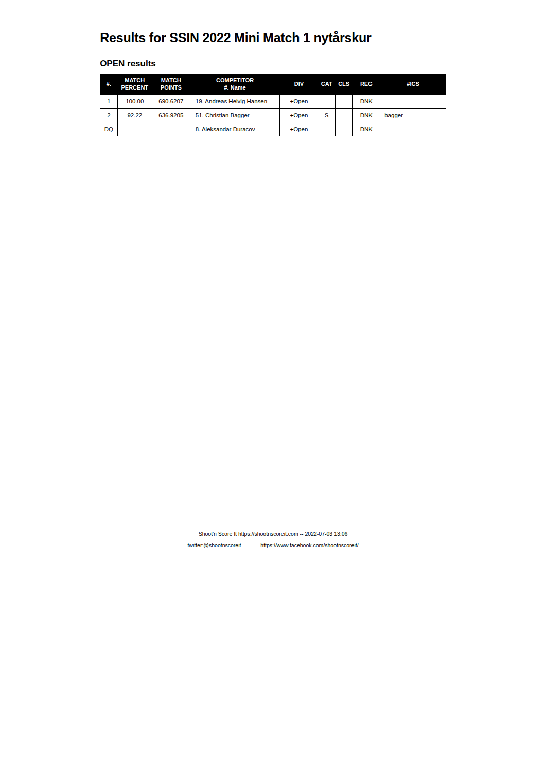Results for SSIN 2022 Mini Match 1 nytårskur
OPEN results
| #. | MATCH PERCENT | MATCH POINTS | COMPETITOR #. Name | DIV | CAT | CLS | REG | #ICS |
| --- | --- | --- | --- | --- | --- | --- | --- | --- |
| 1 | 100.00 | 690.6207 | 19. Andreas Helvig Hansen | +Open | - | - | DNK | |
| 2 | 92.22 | 636.9205 | 51. Christian Bagger | +Open | S | - | DNK | bagger |
| DQ | | | 8. Aleksandar Duracov | +Open | - | - | DNK | |
Shoot'n Score It https://shootnscoreit.com -- 2022-07-03 13:06
twitter:@shootnscoreit - - - - - https://www.facebook.com/shootnscoreit/